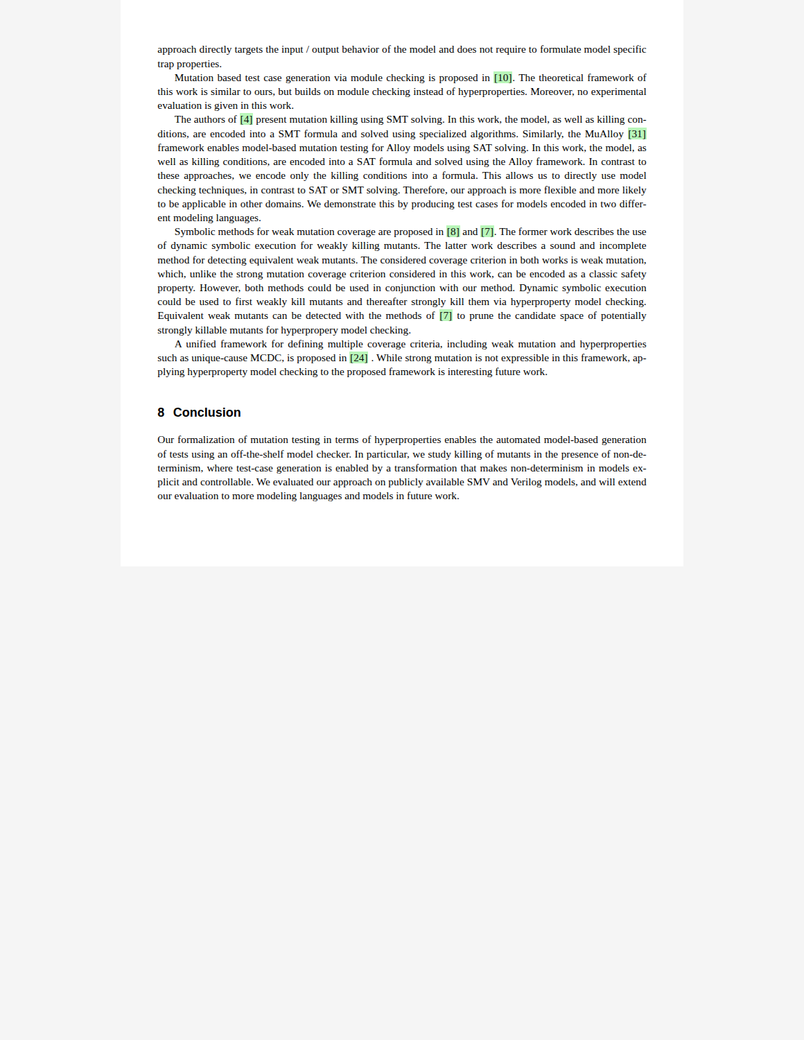approach directly targets the input / output behavior of the model and does not require to formulate model specific trap properties.
Mutation based test case generation via module checking is proposed in [10]. The theoretical framework of this work is similar to ours, but builds on module checking instead of hyperproperties. Moreover, no experimental evaluation is given in this work.
The authors of [4] present mutation killing using SMT solving. In this work, the model, as well as killing conditions, are encoded into a SMT formula and solved using specialized algorithms. Similarly, the MuAlloy [31] framework enables model-based mutation testing for Alloy models using SAT solving. In this work, the model, as well as killing conditions, are encoded into a SAT formula and solved using the Alloy framework. In contrast to these approaches, we encode only the killing conditions into a formula. This allows us to directly use model checking techniques, in contrast to SAT or SMT solving. Therefore, our approach is more flexible and more likely to be applicable in other domains. We demonstrate this by producing test cases for models encoded in two different modeling languages.
Symbolic methods for weak mutation coverage are proposed in [8] and [7]. The former work describes the use of dynamic symbolic execution for weakly killing mutants. The latter work describes a sound and incomplete method for detecting equivalent weak mutants. The considered coverage criterion in both works is weak mutation, which, unlike the strong mutation coverage criterion considered in this work, can be encoded as a classic safety property. However, both methods could be used in conjunction with our method. Dynamic symbolic execution could be used to first weakly kill mutants and thereafter strongly kill them via hyperproperty model checking. Equivalent weak mutants can be detected with the methods of [7] to prune the candidate space of potentially strongly killable mutants for hyperpropery model checking.
A unified framework for defining multiple coverage criteria, including weak mutation and hyperproperties such as unique-cause MCDC, is proposed in [24] . While strong mutation is not expressible in this framework, applying hyperproperty model checking to the proposed framework is interesting future work.
8 Conclusion
Our formalization of mutation testing in terms of hyperproperties enables the automated model-based generation of tests using an off-the-shelf model checker. In particular, we study killing of mutants in the presence of non-determinism, where test-case generation is enabled by a transformation that makes non-determinism in models explicit and controllable. We evaluated our approach on publicly available SMV and Verilog models, and will extend our evaluation to more modeling languages and models in future work.